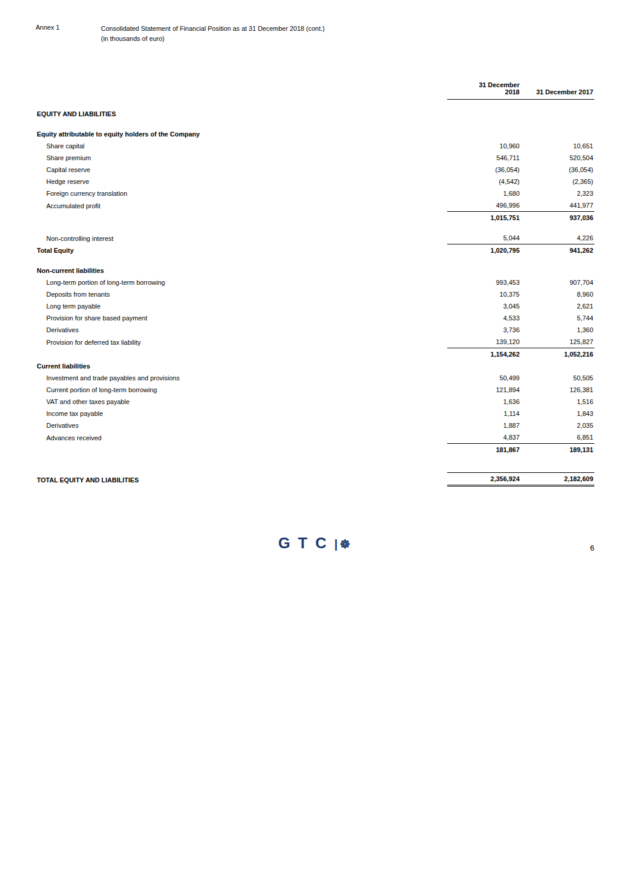Annex 1
Consolidated Statement of Financial Position as at 31 December 2018 (cont.)
(in thousands of euro)
| | 31 December 2018 | 31 December 2017 |
| --- | --- | --- |
| EQUITY AND LIABILITIES | | |
| Equity attributable to equity holders of the Company | | |
| Share capital | 10,960 | 10,651 |
| Share premium | 546,711 | 520,504 |
| Capital reserve | (36,054) | (36,054) |
| Hedge reserve | (4,542) | (2,365) |
| Foreign currency translation | 1,680 | 2,323 |
| Accumulated profit | 496,996 | 441,977 |
| | 1,015,751 | 937,036 |
| Non-controlling interest | 5,044 | 4,226 |
| Total Equity | 1,020,795 | 941,262 |
| Non-current liabilities | | |
| Long-term portion of long-term borrowing | 993,453 | 907,704 |
| Deposits from tenants | 10,375 | 8,960 |
| Long term payable | 3,045 | 2,621 |
| Provision for share based payment | 4,533 | 5,744 |
| Derivatives | 3,736 | 1,360 |
| Provision for deferred tax liability | 139,120 | 125,827 |
| | 1,154,262 | 1,052,216 |
| Current liabilities | | |
| Investment and trade payables and provisions | 50,499 | 50,505 |
| Current portion of long-term borrowing | 121,894 | 126,381 |
| VAT and other taxes payable | 1,636 | 1,516 |
| Income tax payable | 1,114 | 1,843 |
| Derivatives | 1,887 | 2,035 |
| Advances received | 4,837 | 6,851 |
| | 181,867 | 189,131 |
| TOTAL EQUITY AND LIABILITIES | 2,356,924 | 2,182,609 |
G T C |☸
6